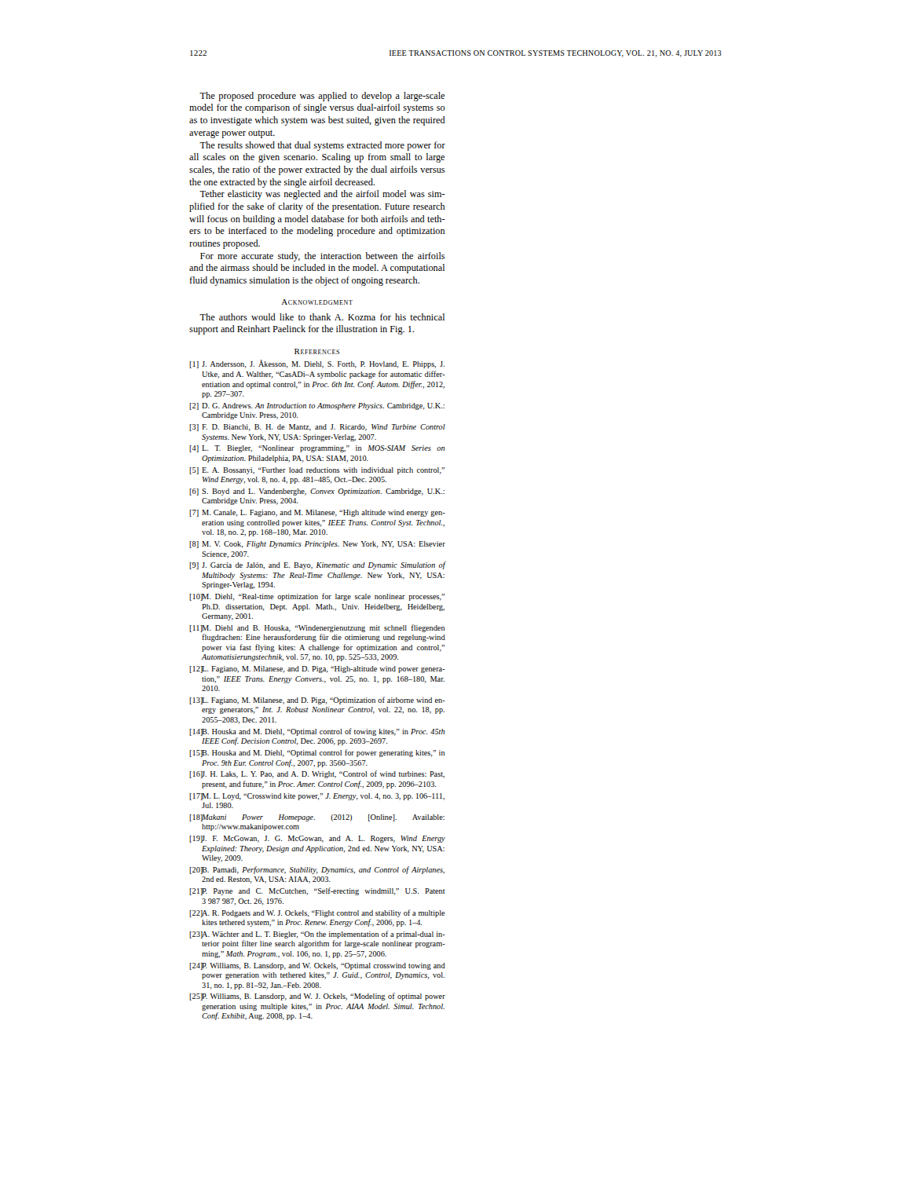1222 IEEE Transactions on Control Systems Technology, Vol. 21, No. 4, July 2013
The proposed procedure was applied to develop a large-scale model for the comparison of single versus dual-airfoil systems so as to investigate which system was best suited, given the required average power output.
The results showed that dual systems extracted more power for all scales on the given scenario. Scaling up from small to large scales, the ratio of the power extracted by the dual airfoils versus the one extracted by the single airfoil decreased.
Tether elasticity was neglected and the airfoil model was simplified for the sake of clarity of the presentation. Future research will focus on building a model database for both airfoils and tethers to be interfaced to the modeling procedure and optimization routines proposed.
For more accurate study, the interaction between the airfoils and the airmass should be included in the model. A computational fluid dynamics simulation is the object of ongoing research.
Acknowledgment
The authors would like to thank A. Kozma for his technical support and Reinhart Paelinck for the illustration in Fig. 1.
References
[1] J. Andersson, J. Åkesson, M. Diehl, S. Forth, P. Hovland, E. Phipps, J. Utke, and A. Walther, “CasADi–A symbolic package for automatic differentiation and optimal control,” in Proc. 6th Int. Conf. Autom. Differ., 2012, pp. 297–307.
[2] D. G. Andrews. An Introduction to Atmosphere Physics. Cambridge, U.K.: Cambridge Univ. Press, 2010.
[3] F. D. Bianchi, B. H. de Mantz, and J. Ricardo, Wind Turbine Control Systems. New York, NY, USA: Springer-Verlag, 2007.
[4] L. T. Biegler, “Nonlinear programming,” in MOS-SIAM Series on Optimization. Philadelphia, PA, USA: SIAM, 2010.
[5] E. A. Bossanyi, “Further load reductions with individual pitch control,” Wind Energy, vol. 8, no. 4, pp. 481–485, Oct.–Dec. 2005.
[6] S. Boyd and L. Vandenberghe, Convex Optimization. Cambridge, U.K.: Cambridge Univ. Press, 2004.
[7] M. Canale, L. Fagiano, and M. Milanese, “High altitude wind energy generation using controlled power kites,” IEEE Trans. Control Syst. Technol., vol. 18, no. 2, pp. 168–180, Mar. 2010.
[8] M. V. Cook, Flight Dynamics Principles. New York, NY, USA: Elsevier Science, 2007.
[9] J. García de Jalón, and E. Bayo, Kinematic and Dynamic Simulation of Multibody Systems: The Real-Time Challenge. New York, NY, USA: Springer-Verlag, 1994.
[10] M. Diehl, “Real-time optimization for large scale nonlinear processes,” Ph.D. dissertation, Dept. Appl. Math., Univ. Heidelberg, Heidelberg, Germany, 2001.
[11] M. Diehl and B. Houska, “Windenergienutzung mit schnell fliegenden flugdrachen: Eine herausforderung für die otimierung und regelung-wind power via fast flying kites: A challenge for optimization and control,” Automatisierungstechnik, vol. 57, no. 10, pp. 525–533, 2009.
[12] L. Fagiano, M. Milanese, and D. Piga, “High-altitude wind power generation,” IEEE Trans. Energy Convers., vol. 25, no. 1, pp. 168–180, Mar. 2010.
[13] L. Fagiano, M. Milanese, and D. Piga, “Optimization of airborne wind energy generators,” Int. J. Robust Nonlinear Control, vol. 22, no. 18, pp. 2055–2083, Dec. 2011.
[14] B. Houska and M. Diehl, “Optimal control of towing kites,” in Proc. 45th IEEE Conf. Decision Control, Dec. 2006, pp. 2693–2697.
[15] B. Houska and M. Diehl, “Optimal control for power generating kites,” in Proc. 9th Eur. Control Conf., 2007, pp. 3560–3567.
[16] J. H. Laks, L. Y. Pao, and A. D. Wright, “Control of wind turbines: Past, present, and future,” in Proc. Amer. Control Conf., 2009, pp. 2096–2103.
[17] M. L. Loyd, “Crosswind kite power,” J. Energy, vol. 4, no. 3, pp. 106–111, Jul. 1980.
[18] Makani Power Homepage. (2012) [Online]. Available: http://www.makanipower.com
[19] J. F. McGowan, J. G. McGowan, and A. L. Rogers, Wind Energy Explained: Theory, Design and Application, 2nd ed. New York, NY, USA: Wiley, 2009.
[20] B. Pamadi, Performance, Stability, Dynamics, and Control of Airplanes, 2nd ed. Reston, VA, USA: AIAA, 2003.
[21] P. Payne and C. McCutchen, “Self-erecting windmill,” U.S. Patent 3 987 987, Oct. 26, 1976.
[22] A. R. Podgaets and W. J. Ockels, “Flight control and stability of a multiple kites tethered system,” in Proc. Renew. Energy Conf., 2006, pp. 1–4.
[23] A. Wächter and L. T. Biegler, “On the implementation of a primal-dual interior point filter line search algorithm for large-scale nonlinear programming,” Math. Program., vol. 106, no. 1, pp. 25–57, 2006.
[24] P. Williams, B. Lansdorp, and W. Ockels, “Optimal crosswind towing and power generation with tethered kites,” J. Guid., Control, Dynamics, vol. 31, no. 1, pp. 81–92, Jan.–Feb. 2008.
[25] P. Williams, B. Lansdorp, and W. J. Ockels, “Modeling of optimal power generation using multiple kites,” in Proc. AIAA Model. Simul. Technol. Conf. Exhibit, Aug. 2008, pp. 1–4.